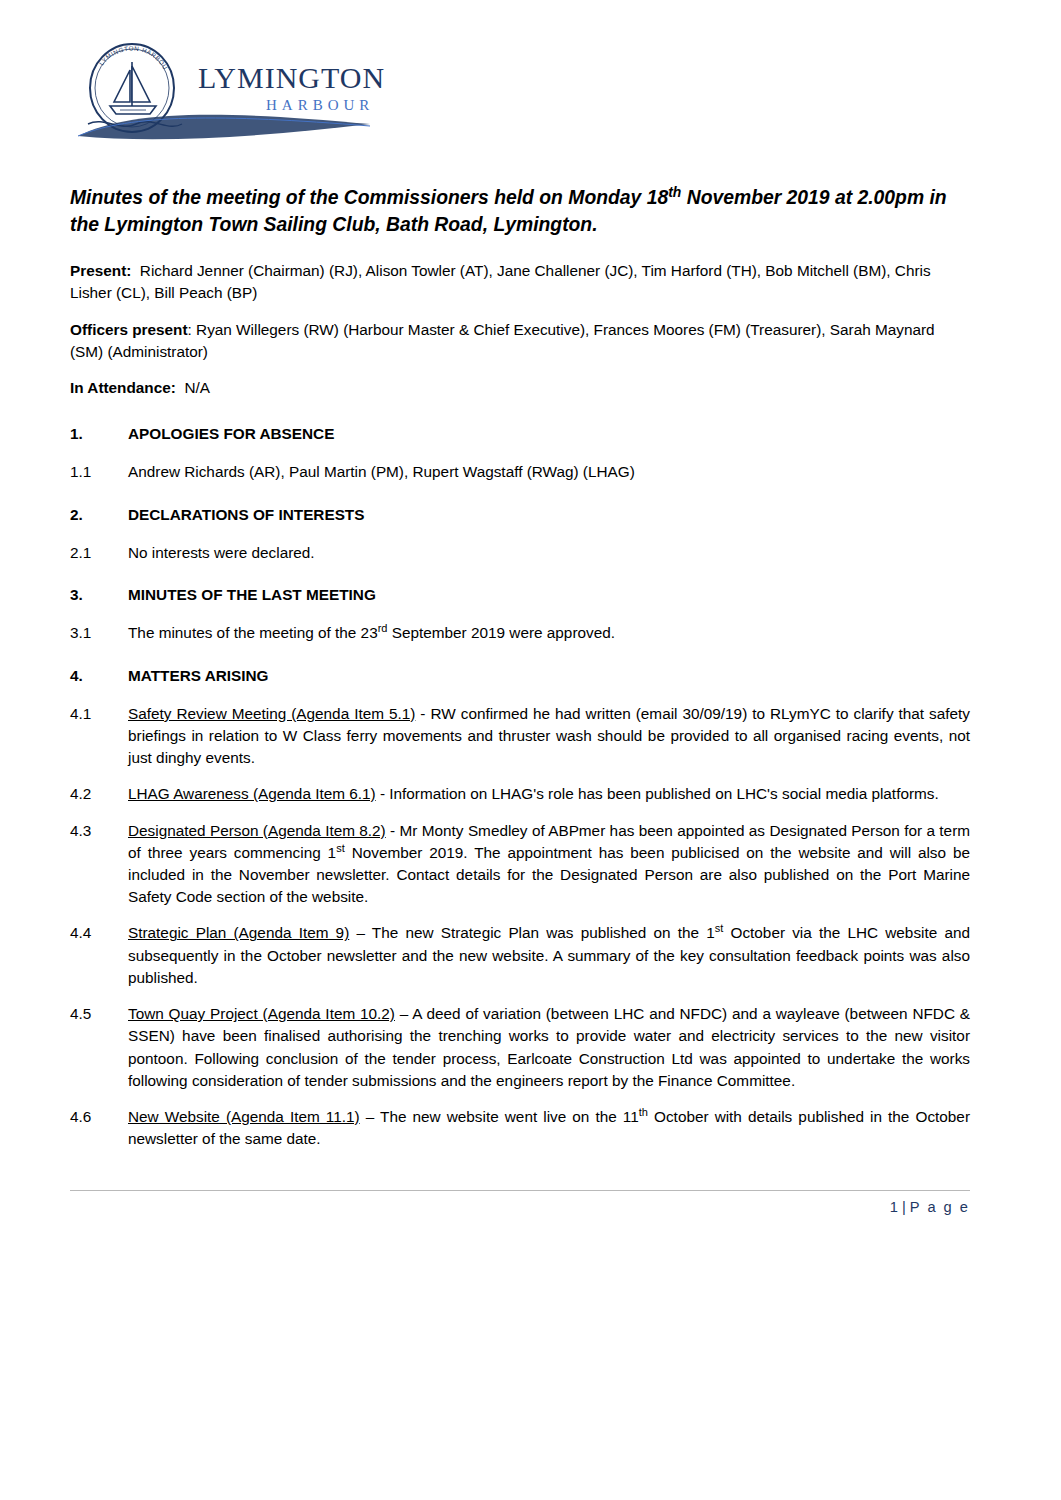LYMINGTON HARBOUR COMMISSIONERS LYMINGTON HARBOUR
Minutes of the meeting of the Commissioners held on Monday 18th November 2019 at 2.00pm in the Lymington Town Sailing Club, Bath Road, Lymington.
Present: Richard Jenner (Chairman) (RJ), Alison Towler (AT), Jane Challener (JC), Tim Harford (TH), Bob Mitchell (BM), Chris Lisher (CL), Bill Peach (BP)
Officers present: Ryan Willegers (RW) (Harbour Master & Chief Executive), Frances Moores (FM) (Treasurer), Sarah Maynard (SM) (Administrator)
In Attendance: N/A
1.
Apologies for Absence
1.1
Andrew Richards (AR), Paul Martin (PM), Rupert Wagstaff (RWag) (LHAG)
2.
Declarations of Interests
2.1
No interests were declared.
3.
Minutes of the Last Meeting
3.1
The minutes of the meeting of the 23rd September 2019 were approved.
4.
Matters Arising
4.1
Safety Review Meeting (Agenda Item 5.1) - RW confirmed he had written (email 30/09/19) to RLymYC to clarify that safety briefings in relation to W Class ferry movements and thruster wash should be provided to all organised racing events, not just dinghy events.
4.2
LHAG Awareness (Agenda Item 6.1) - Information on LHAG's role has been published on LHC's social media platforms.
4.3
Designated Person (Agenda Item 8.2) - Mr Monty Smedley of ABPmer has been appointed as Designated Person for a term of three years commencing 1st November 2019. The appointment has been publicised on the website and will also be included in the November newsletter. Contact details for the Designated Person are also published on the Port Marine Safety Code section of the website.
4.4
Strategic Plan (Agenda Item 9) – The new Strategic Plan was published on the 1st October via the LHC website and subsequently in the October newsletter and the new website. A summary of the key consultation feedback points was also published.
4.5
Town Quay Project (Agenda Item 10.2) – A deed of variation (between LHC and NFDC) and a wayleave (between NFDC & SSEN) have been finalised authorising the trenching works to provide water and electricity services to the new visitor pontoon. Following conclusion of the tender process, Earlcoate Construction Ltd was appointed to undertake the works following consideration of tender submissions and the engineers report by the Finance Committee.
4.6
New Website (Agenda Item 11.1) – The new website went live on the 11th October with details published in the October newsletter of the same date.
1 | P a g e